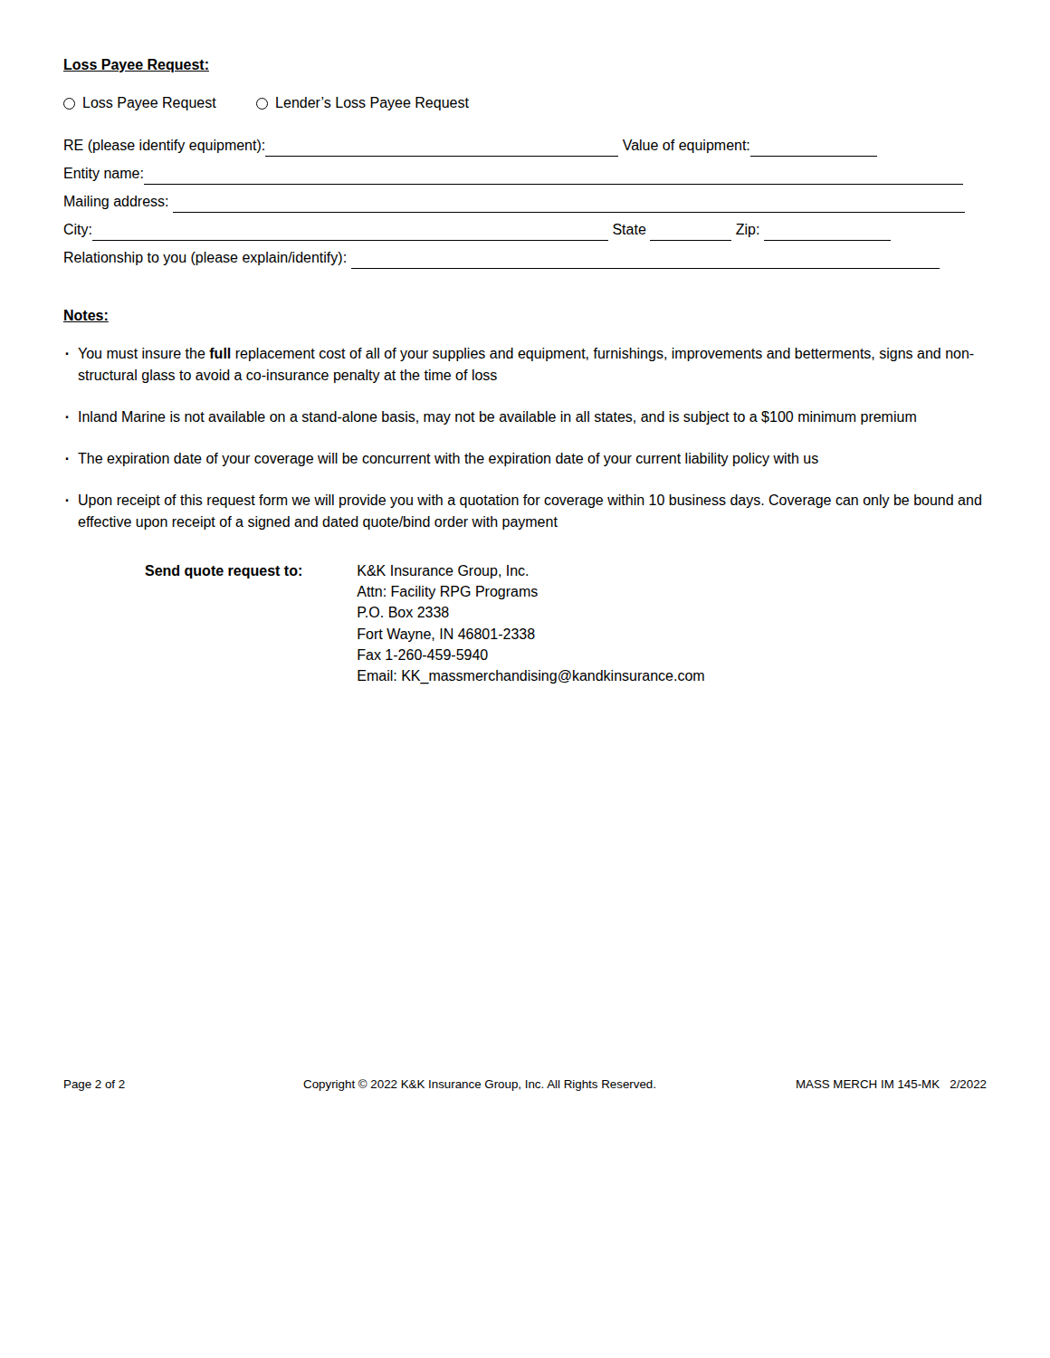Loss Payee Request:
Loss Payee Request Lender’s Loss Payee Request
RE (please identify equipment): Value of equipment:
Entity name:
Mailing address:
City: State Zip:
Relationship to you (please explain/identify):
Notes:
You must insure the full replacement cost of all of your supplies and equipment, furnishings, improvements and betterments, signs and non-structural glass to avoid a co-insurance penalty at the time of loss
Inland Marine is not available on a stand-alone basis, may not be available in all states, and is subject to a $100 minimum premium
The expiration date of your coverage will be concurrent with the expiration date of your current liability policy with us
Upon receipt of this request form we will provide you with a quotation for coverage within 10 business days. Coverage can only be bound and effective upon receipt of a signed and dated quote/bind order with payment
Send quote request to:
K&K Insurance Group, Inc.
Attn: Facility RPG Programs
P.O. Box 2338
Fort Wayne, IN 46801-2338
Fax 1-260-459-5940
Email: KK_massmerchandising@kandkinsurance.com
Page 2 of 2
Copyright © 2022 K&K Insurance Group, Inc. All Rights Reserved.
MASS MERCH IM 145-MK 2/2022